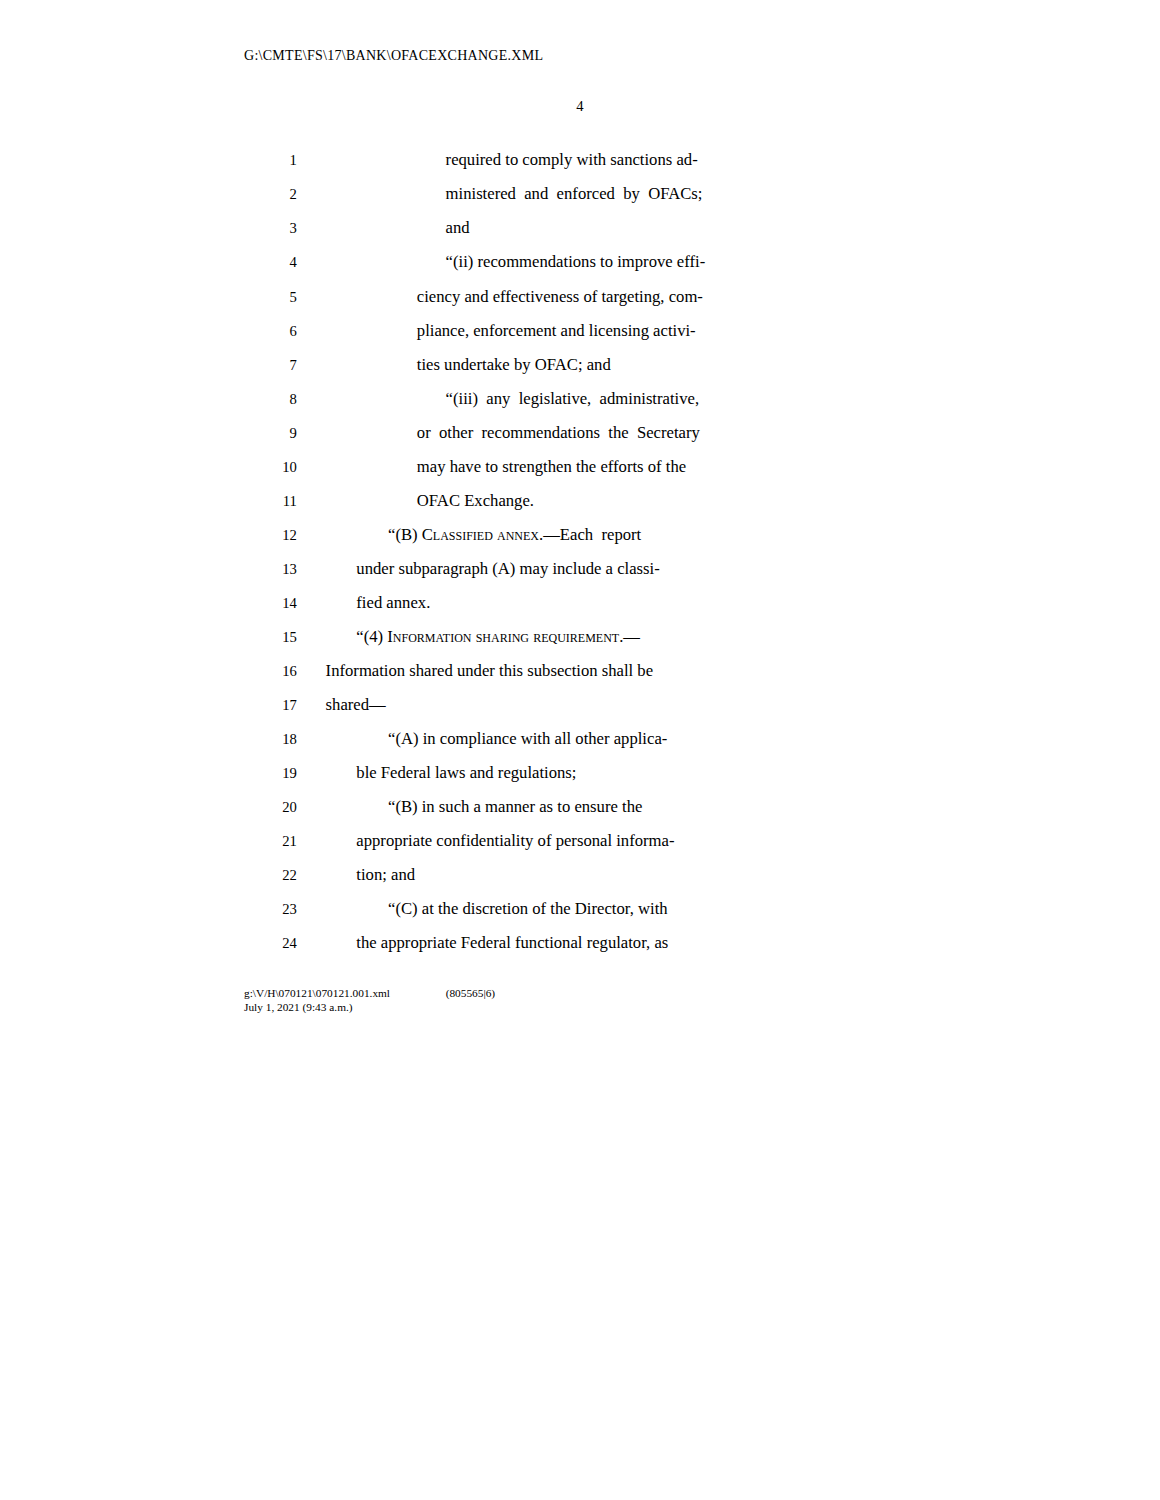G:\CMTE\FS\17\BANK\OFACEXCHANGE.XML
4
| 1 | required to comply with sanctions ad- |
| 2 | ministered and enforced by OFACs; |
| 3 | and |
| 4 | “(ii) recommendations to improve effi- |
| 5 | ciency and effectiveness of targeting, com- |
| 6 | pliance, enforcement and licensing activi- |
| 7 | ties undertake by OFAC; and |
| 8 | “(iii) any legislative, administrative, |
| 9 | or other recommendations the Secretary |
| 10 | may have to strengthen the efforts of the |
| 11 | OFAC Exchange. |
| 12 | “(B) Classified annex. —Each report |
| 13 | under subparagraph (A) may include a classi- |
| 14 | fied annex. |
| 15 | “(4) Information sharing requirement. — |
| 16 | Information shared under this subsection shall be |
| 17 | shared— |
| 18 | “(A) in compliance with all other applica- |
| 19 | ble Federal laws and regulations; |
| 20 | “(B) in such a manner as to ensure the |
| 21 | appropriate confidentiality of personal informa- |
| 22 | tion; and |
| 23 | “(C) at the discretion of the Director, with |
| 24 | the appropriate Federal functional regulator, as |
g:\V/H\070121\070121.001.xml
(805565|6)
July 1, 2021 (9:43 a.m.)